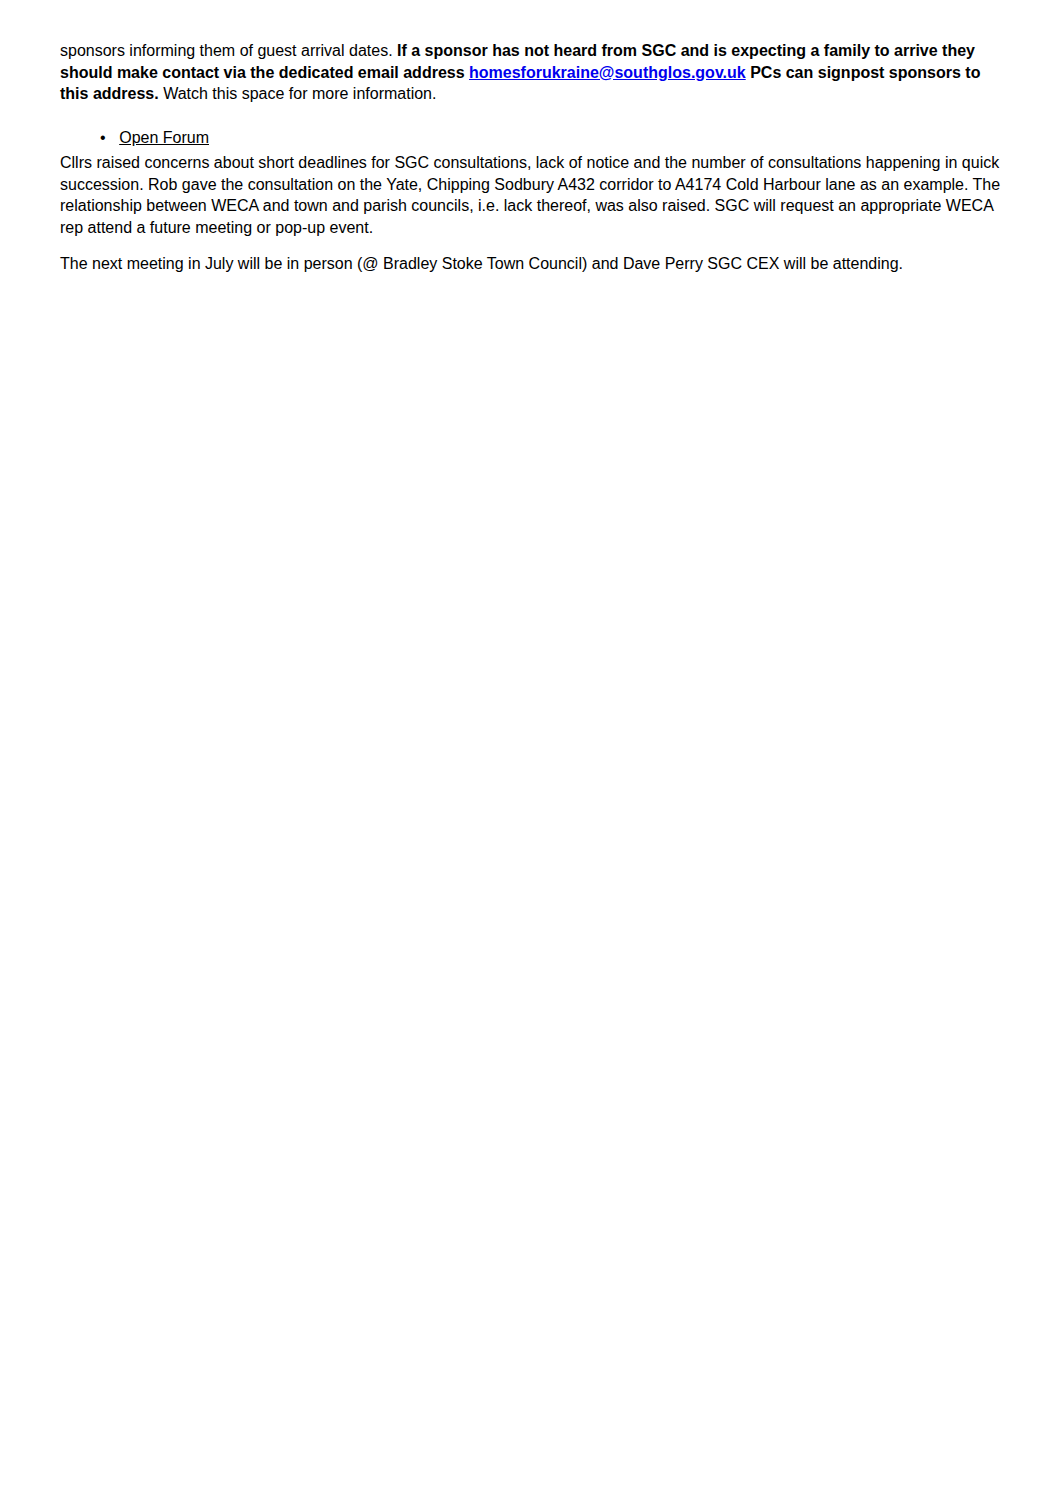sponsors informing them of guest arrival dates. If a sponsor has not heard from SGC and is expecting a family to arrive they should make contact via the dedicated email address homesforukraine@southglos.gov.uk PCs can signpost sponsors to this address. Watch this space for more information.
•Open Forum
Cllrs raised concerns about short deadlines for SGC consultations, lack of notice and the number of consultations happening in quick succession. Rob gave the consultation on the Yate, Chipping Sodbury A432 corridor to A4174 Cold Harbour lane as an example. The relationship between WECA and town and parish councils, i.e. lack thereof, was also raised. SGC will request an appropriate WECA rep attend a future meeting or pop-up event.
The next meeting in July will be in person (@ Bradley Stoke Town Council) and Dave Perry SGC CEX will be attending.